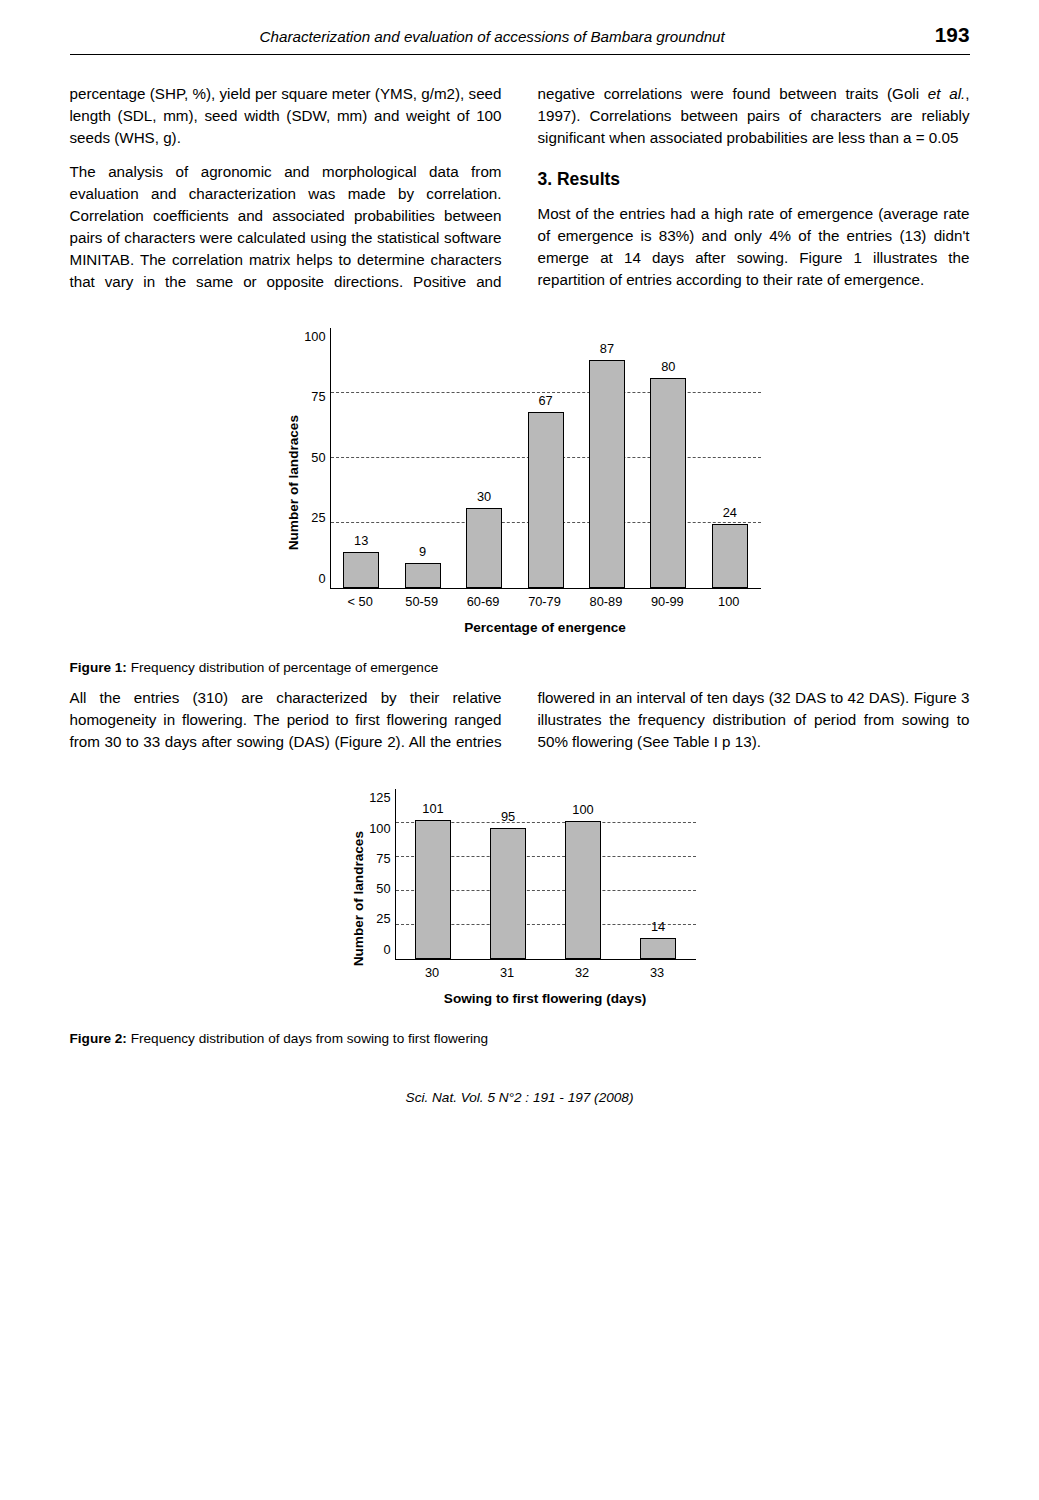Characterization and evaluation of accessions of Bambara groundnut
193
percentage (SHP, %), yield per square meter (YMS, g/m2), seed length (SDL, mm), seed width (SDW, mm) and weight of 100 seeds (WHS, g).
The analysis of agronomic and morphological data from evaluation and characterization was made by correlation. Correlation coefficients and associated probabilities between pairs of characters were calculated using the statistical software MINITAB. The correlation matrix helps to determine characters that vary in the same or opposite directions. Positive and negative correlations were found between traits (Goli et al., 1997). Correlations between pairs of characters are reliably significant when associated probabilities are less than a = 0.05
3. Results
Most of the entries had a high rate of emergence (average rate of emergence is 83%) and only 4% of the entries (13) didn't emerge at 14 days after sowing. Figure 1 illustrates the repartition of entries according to their rate of emergence.
Number of landraces
100 75 50 25 0
13
9
30
67
87
80
24
< 50 50-59 60-69 70-79 80-89 90-99 100
Percentage of energence
Figure 1: Frequency distribution of percentage of emergence
All the entries (310) are characterized by their relative homogeneity in flowering. The period to first flowering ranged from 30 to 33 days after sowing (DAS) (Figure 2). All the entries flowered in an interval of ten days (32 DAS to 42 DAS). Figure 3 illustrates the frequency distribution of period from sowing to 50% flowering (See Table I p 13).
Number of landraces
125 100 75 50 25 0
101
95
100
14
30 31 32 33
Sowing to first flowering (days)
Figure 2: Frequency distribution of days from sowing to first flowering
Sci. Nat. Vol. 5 N°2 : 191 - 197 (2008)